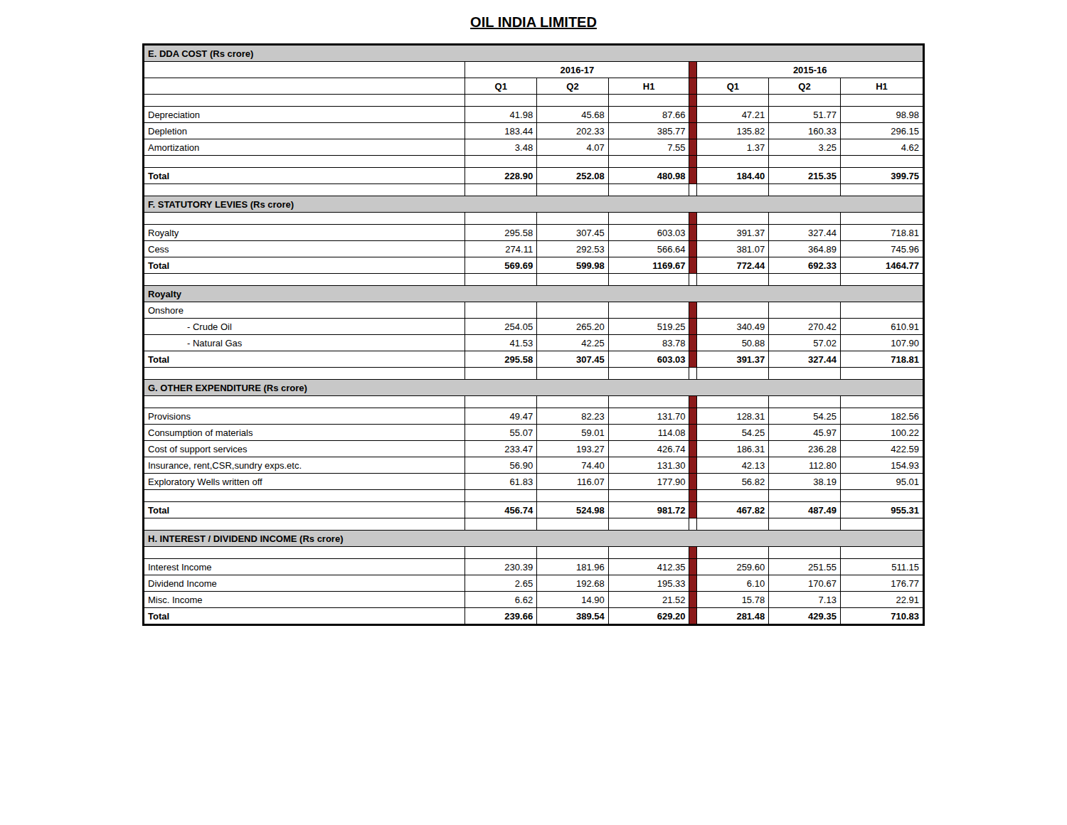OIL INDIA LIMITED
| E. DDA COST (Rs crore) |
| | 2016-17 | | 2015-16 |
| | Q1 | Q2 | H1 | | Q1 | Q2 | H1 |
| Depreciation | 41.98 | 45.68 | 87.66 | | 47.21 | 51.77 | 98.98 |
| Depletion | 183.44 | 202.33 | 385.77 | | 135.82 | 160.33 | 296.15 |
| Amortization | 3.48 | 4.07 | 7.55 | | 1.37 | 3.25 | 4.62 |
| Total | 228.90 | 252.08 | 480.98 | | 184.40 | 215.35 | 399.75 |
| F. STATUTORY LEVIES (Rs crore) |
| Royalty | 295.58 | 307.45 | 603.03 | | 391.37 | 327.44 | 718.81 |
| Cess | 274.11 | 292.53 | 566.64 | | 381.07 | 364.89 | 745.96 |
| Total | 569.69 | 599.98 | 1169.67 | | 772.44 | 692.33 | 1464.77 |
| Royalty |
| Onshore | | | | | | | |
| - Crude Oil | 254.05 | 265.20 | 519.25 | | 340.49 | 270.42 | 610.91 |
| - Natural Gas | 41.53 | 42.25 | 83.78 | | 50.88 | 57.02 | 107.90 |
| Total | 295.58 | 307.45 | 603.03 | | 391.37 | 327.44 | 718.81 |
| G. OTHER EXPENDITURE (Rs crore) |
| Provisions | 49.47 | 82.23 | 131.70 | | 128.31 | 54.25 | 182.56 |
| Consumption of materials | 55.07 | 59.01 | 114.08 | | 54.25 | 45.97 | 100.22 |
| Cost of support services | 233.47 | 193.27 | 426.74 | | 186.31 | 236.28 | 422.59 |
| Insurance, rent,CSR,sundry exps.etc. | 56.90 | 74.40 | 131.30 | | 42.13 | 112.80 | 154.93 |
| Exploratory Wells written off | 61.83 | 116.07 | 177.90 | | 56.82 | 38.19 | 95.01 |
| Total | 456.74 | 524.98 | 981.72 | | 467.82 | 487.49 | 955.31 |
| H. INTEREST / DIVIDEND INCOME (Rs crore) |
| Interest Income | 230.39 | 181.96 | 412.35 | | 259.60 | 251.55 | 511.15 |
| Dividend Income | 2.65 | 192.68 | 195.33 | | 6.10 | 170.67 | 176.77 |
| Misc. Income | 6.62 | 14.90 | 21.52 | | 15.78 | 7.13 | 22.91 |
| Total | 239.66 | 389.54 | 629.20 | | 281.48 | 429.35 | 710.83 |